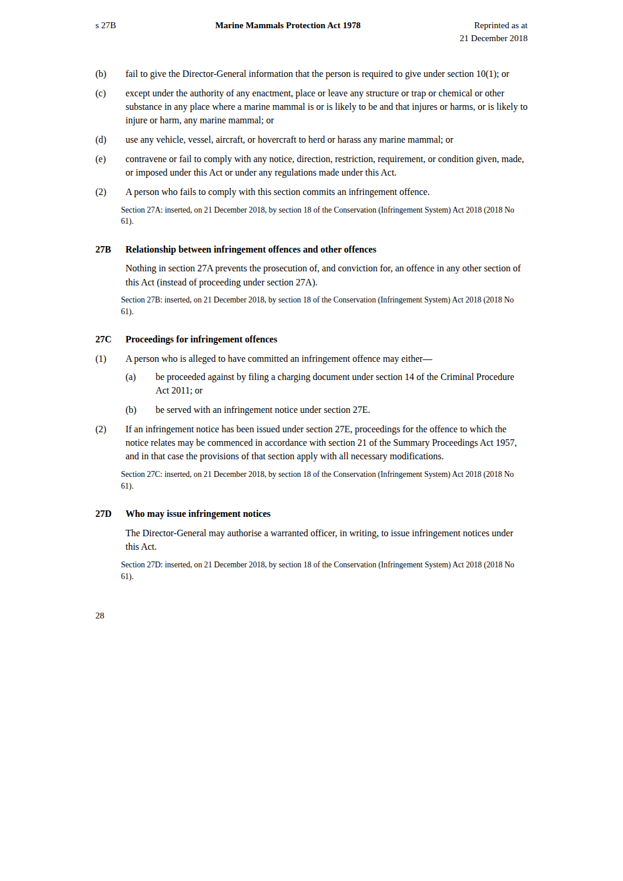s 27B
Marine Mammals Protection Act 1978
Reprinted as at
21 December 2018
(b) fail to give the Director-General information that the person is required to give under section 10(1); or
(c) except under the authority of any enactment, place or leave any structure or trap or chemical or other substance in any place where a marine mammal is or is likely to be and that injures or harms, or is likely to injure or harm, any marine mammal; or
(d) use any vehicle, vessel, aircraft, or hovercraft to herd or harass any marine mammal; or
(e) contravene or fail to comply with any notice, direction, restriction, requirement, or condition given, made, or imposed under this Act or under any regulations made under this Act.
(2) A person who fails to comply with this section commits an infringement offence.
Section 27A: inserted, on 21 December 2018, by section 18 of the Conservation (Infringement System) Act 2018 (2018 No 61).
27B Relationship between infringement offences and other offences
Nothing in section 27A prevents the prosecution of, and conviction for, an offence in any other section of this Act (instead of proceeding under section 27A).
Section 27B: inserted, on 21 December 2018, by section 18 of the Conservation (Infringement System) Act 2018 (2018 No 61).
27C Proceedings for infringement offences
(1) A person who is alleged to have committed an infringement offence may either—
(a) be proceeded against by filing a charging document under section 14 of the Criminal Procedure Act 2011; or
(b) be served with an infringement notice under section 27E.
(2) If an infringement notice has been issued under section 27E, proceedings for the offence to which the notice relates may be commenced in accordance with section 21 of the Summary Proceedings Act 1957, and in that case the provisions of that section apply with all necessary modifications.
Section 27C: inserted, on 21 December 2018, by section 18 of the Conservation (Infringement System) Act 2018 (2018 No 61).
27D Who may issue infringement notices
The Director-General may authorise a warranted officer, in writing, to issue infringement notices under this Act.
Section 27D: inserted, on 21 December 2018, by section 18 of the Conservation (Infringement System) Act 2018 (2018 No 61).
28